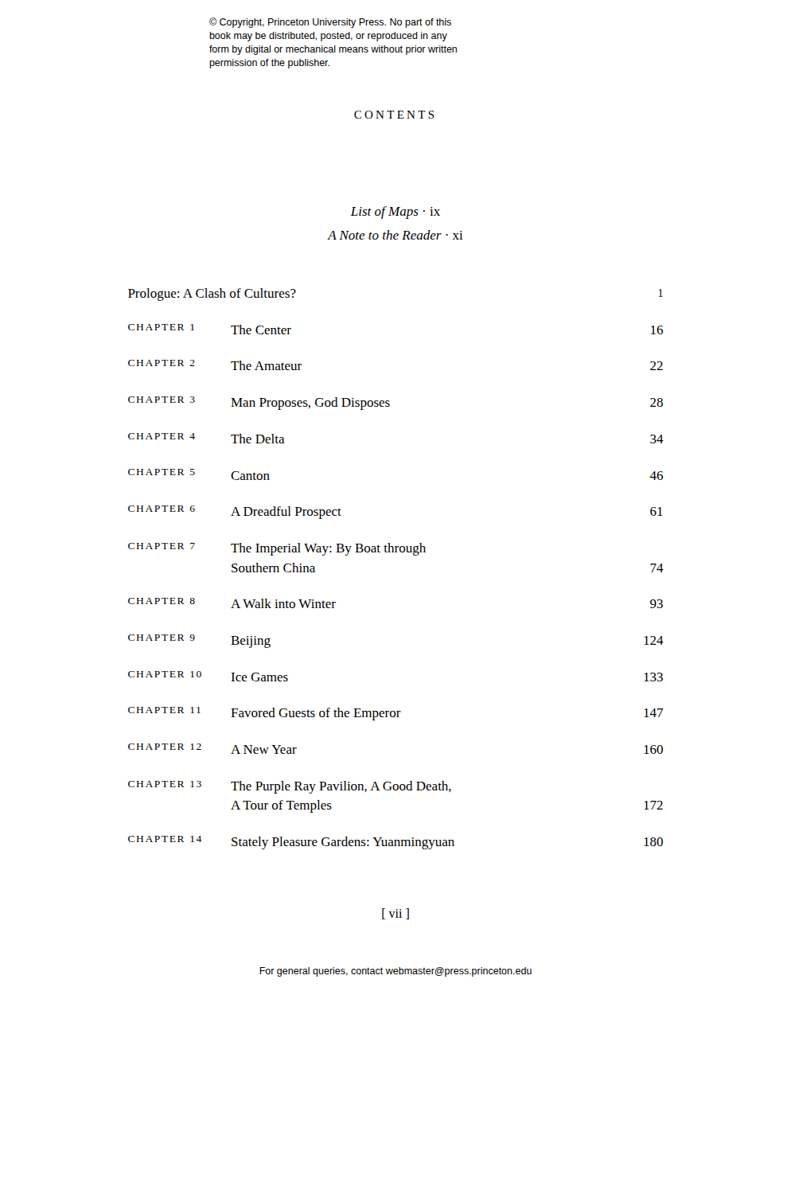© Copyright, Princeton University Press. No part of this book may be distributed, posted, or reproduced in any form by digital or mechanical means without prior written permission of the publisher.
Contents
List of Maps · ix
A Note to the Reader · xi
| Prologue: A Clash of Cultures? | 1 |
| Chapter 1 | The Center | 16 |
| Chapter 2 | The Amateur | 22 |
| Chapter 3 | Man Proposes, God Disposes | 28 |
| Chapter 4 | The Delta | 34 |
| Chapter 5 | Canton | 46 |
| Chapter 6 | A Dreadful Prospect | 61 |
| Chapter 7 | The Imperial Way: By Boat through Southern China | 74 |
| Chapter 8 | A Walk into Winter | 93 |
| Chapter 9 | Beijing | 124 |
| Chapter 10 | Ice Games | 133 |
| Chapter 11 | Favored Guests of the Emperor | 147 |
| Chapter 12 | A New Year | 160 |
| Chapter 13 | The Purple Ray Pavilion, A Good Death, A Tour of Temples | 172 |
| Chapter 14 | Stately Pleasure Gardens: Yuanmingyuan | 180 |
[ vii ]
For general queries, contact webmaster@press.princeton.edu